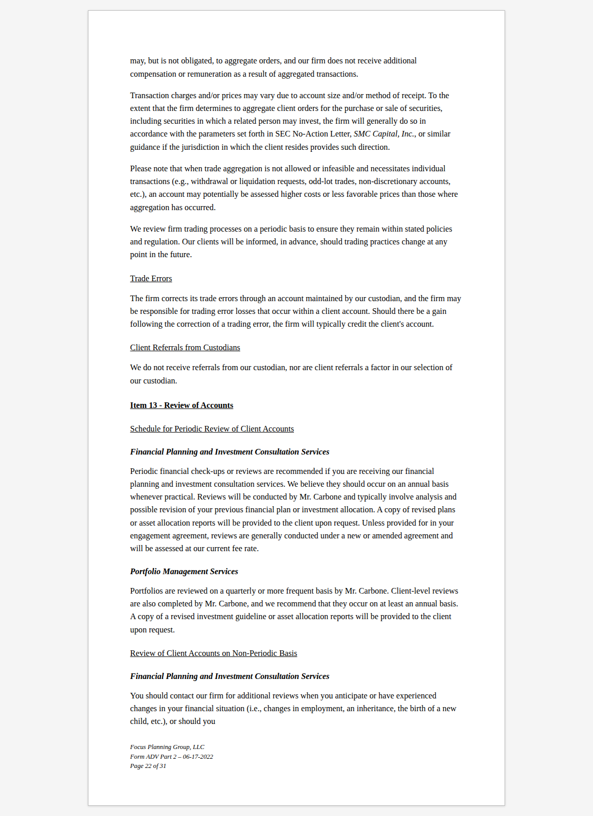may, but is not obligated, to aggregate orders, and our firm does not receive additional compensation or remuneration as a result of aggregated transactions.
Transaction charges and/or prices may vary due to account size and/or method of receipt. To the extent that the firm determines to aggregate client orders for the purchase or sale of securities, including securities in which a related person may invest, the firm will generally do so in accordance with the parameters set forth in SEC No-Action Letter, SMC Capital, Inc., or similar guidance if the jurisdiction in which the client resides provides such direction.
Please note that when trade aggregation is not allowed or infeasible and necessitates individual transactions (e.g., withdrawal or liquidation requests, odd-lot trades, non-discretionary accounts, etc.), an account may potentially be assessed higher costs or less favorable prices than those where aggregation has occurred.
We review firm trading processes on a periodic basis to ensure they remain within stated policies and regulation. Our clients will be informed, in advance, should trading practices change at any point in the future.
Trade Errors
The firm corrects its trade errors through an account maintained by our custodian, and the firm may be responsible for trading error losses that occur within a client account. Should there be a gain following the correction of a trading error, the firm will typically credit the client's account.
Client Referrals from Custodians
We do not receive referrals from our custodian, nor are client referrals a factor in our selection of our custodian.
Item 13 - Review of Accounts
Schedule for Periodic Review of Client Accounts
Financial Planning and Investment Consultation Services
Periodic financial check-ups or reviews are recommended if you are receiving our financial planning and investment consultation services. We believe they should occur on an annual basis whenever practical. Reviews will be conducted by Mr. Carbone and typically involve analysis and possible revision of your previous financial plan or investment allocation. A copy of revised plans or asset allocation reports will be provided to the client upon request. Unless provided for in your engagement agreement, reviews are generally conducted under a new or amended agreement and will be assessed at our current fee rate.
Portfolio Management Services
Portfolios are reviewed on a quarterly or more frequent basis by Mr. Carbone. Client-level reviews are also completed by Mr. Carbone, and we recommend that they occur on at least an annual basis. A copy of a revised investment guideline or asset allocation reports will be provided to the client upon request.
Review of Client Accounts on Non-Periodic Basis
Financial Planning and Investment Consultation Services
You should contact our firm for additional reviews when you anticipate or have experienced changes in your financial situation (i.e., changes in employment, an inheritance, the birth of a new child, etc.), or should you
Focus Planning Group, LLC
Form ADV Part 2 – 06-17-2022
Page 22 of 31